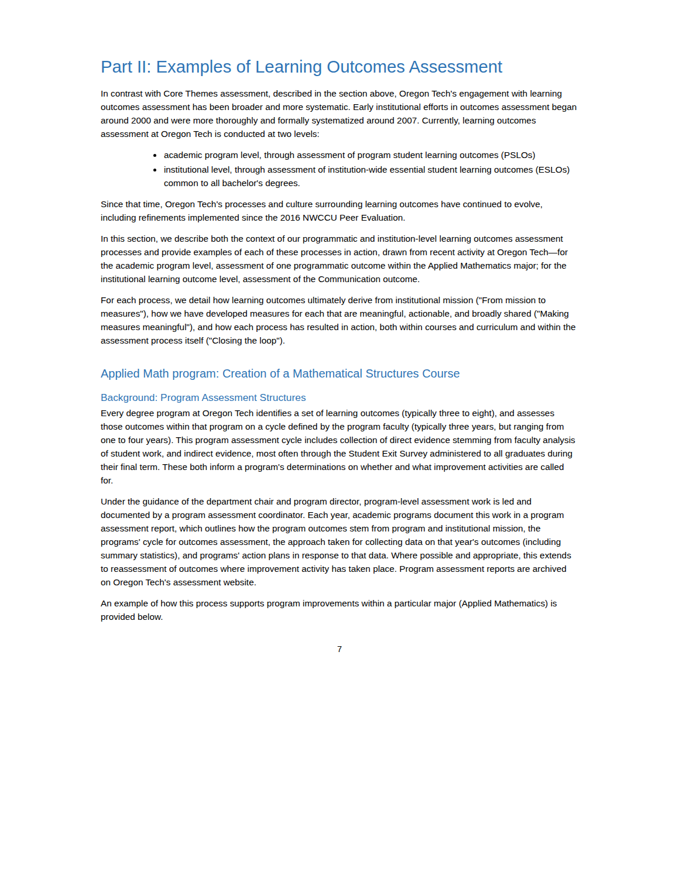Part II: Examples of Learning Outcomes Assessment
In contrast with Core Themes assessment, described in the section above, Oregon Tech's engagement with learning outcomes assessment has been broader and more systematic. Early institutional efforts in outcomes assessment began around 2000 and were more thoroughly and formally systematized around 2007. Currently, learning outcomes assessment at Oregon Tech is conducted at two levels:
academic program level, through assessment of program student learning outcomes (PSLOs)
institutional level, through assessment of institution-wide essential student learning outcomes (ESLOs) common to all bachelor's degrees.
Since that time, Oregon Tech's processes and culture surrounding learning outcomes have continued to evolve, including refinements implemented since the 2016 NWCCU Peer Evaluation.
In this section, we describe both the context of our programmatic and institution-level learning outcomes assessment processes and provide examples of each of these processes in action, drawn from recent activity at Oregon Tech—for the academic program level, assessment of one programmatic outcome within the Applied Mathematics major; for the institutional learning outcome level, assessment of the Communication outcome.
For each process, we detail how learning outcomes ultimately derive from institutional mission ("From mission to measures"), how we have developed measures for each that are meaningful, actionable, and broadly shared ("Making measures meaningful"), and how each process has resulted in action, both within courses and curriculum and within the assessment process itself ("Closing the loop").
Applied Math program: Creation of a Mathematical Structures Course
Background: Program Assessment Structures
Every degree program at Oregon Tech identifies a set of learning outcomes (typically three to eight), and assesses those outcomes within that program on a cycle defined by the program faculty (typically three years, but ranging from one to four years). This program assessment cycle includes collection of direct evidence stemming from faculty analysis of student work, and indirect evidence, most often through the Student Exit Survey administered to all graduates during their final term. These both inform a program's determinations on whether and what improvement activities are called for.
Under the guidance of the department chair and program director, program-level assessment work is led and documented by a program assessment coordinator. Each year, academic programs document this work in a program assessment report, which outlines how the program outcomes stem from program and institutional mission, the programs' cycle for outcomes assessment, the approach taken for collecting data on that year's outcomes (including summary statistics), and programs' action plans in response to that data. Where possible and appropriate, this extends to reassessment of outcomes where improvement activity has taken place. Program assessment reports are archived on Oregon Tech's assessment website.
An example of how this process supports program improvements within a particular major (Applied Mathematics) is provided below.
7